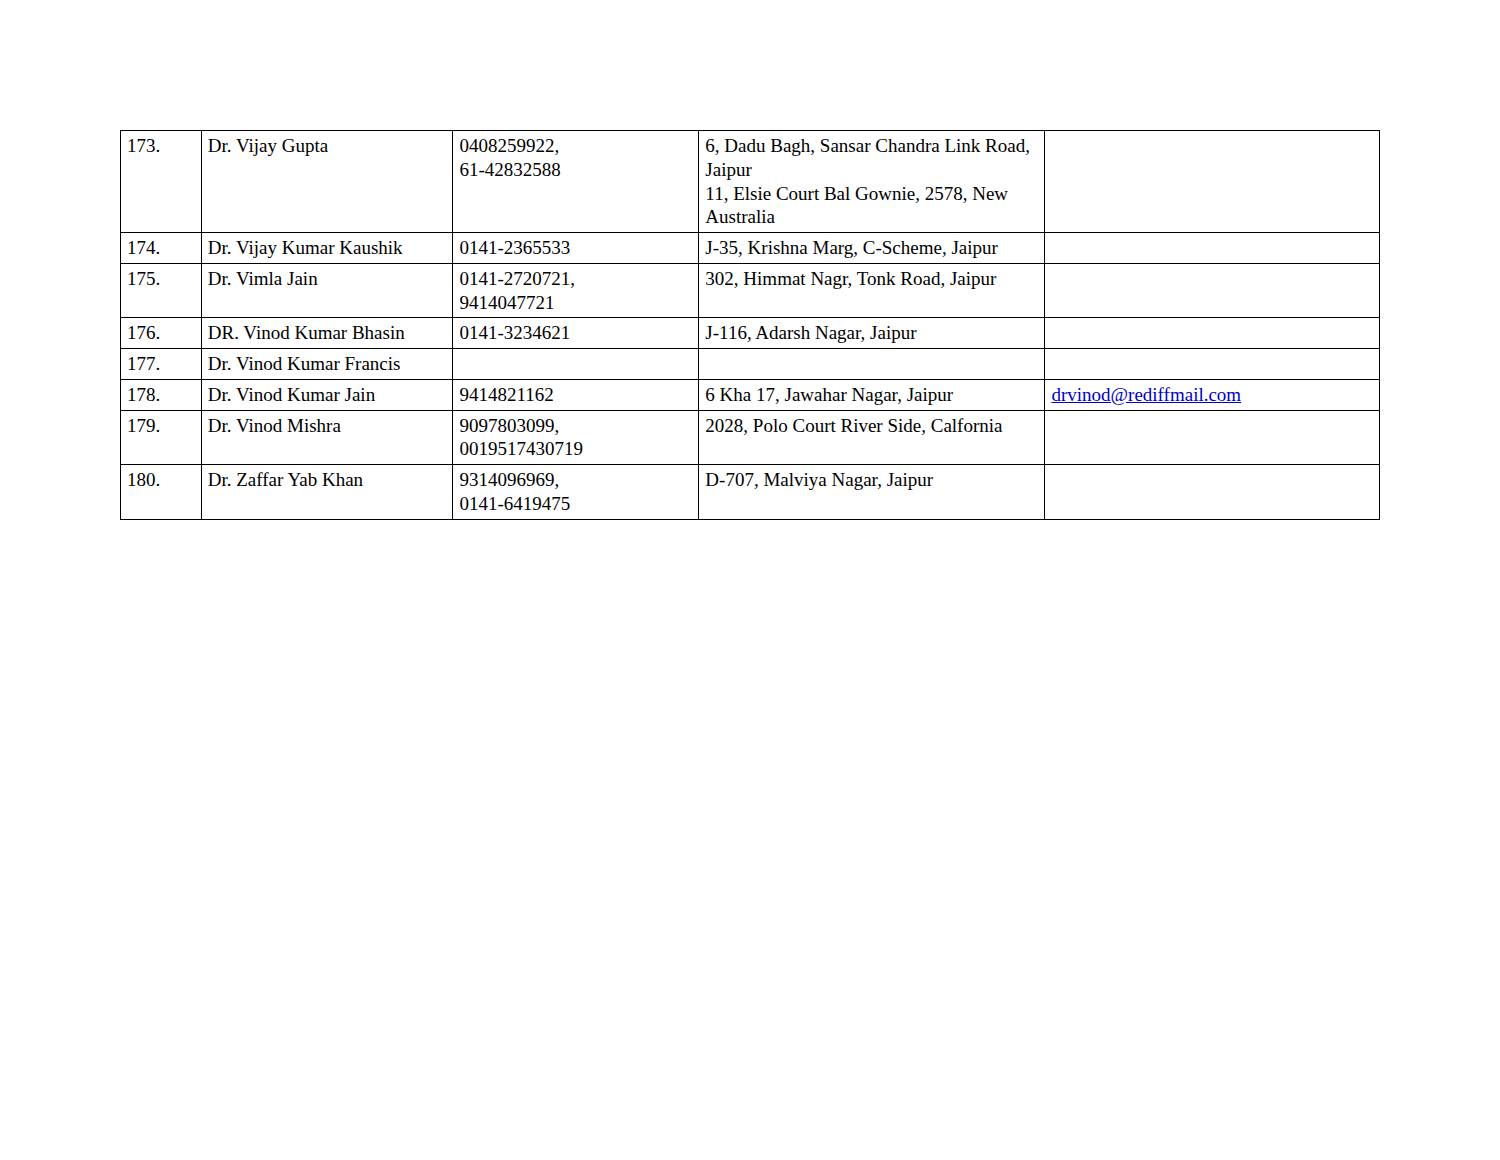| 173. | Dr. Vijay Gupta | 0408259922, 61-42832588 | 6, Dadu Bagh, Sansar Chandra Link Road, Jaipur 11, Elsie Court Bal Gownie, 2578, New Australia | |
| 174. | Dr. Vijay Kumar Kaushik | 0141-2365533 | J-35, Krishna Marg, C-Scheme, Jaipur | |
| 175. | Dr. Vimla Jain | 0141-2720721, 9414047721 | 302, Himmat Nagr, Tonk Road, Jaipur | |
| 176. | DR. Vinod Kumar Bhasin | 0141-3234621 | J-116, Adarsh Nagar, Jaipur | |
| 177. | Dr. Vinod Kumar Francis | | | |
| 178. | Dr. Vinod Kumar Jain | 9414821162 | 6 Kha 17, Jawahar Nagar, Jaipur | drvinod@rediffmail.com |
| 179. | Dr. Vinod Mishra | 9097803099, 0019517430719 | 2028, Polo Court River Side, Calfornia | |
| 180. | Dr. Zaffar Yab Khan | 9314096969, 0141-6419475 | D-707, Malviya Nagar, Jaipur | |